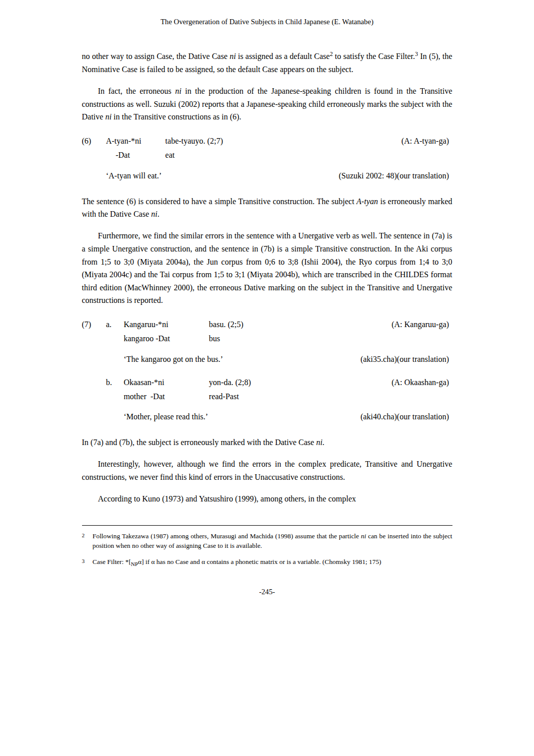The Overgeneration of Dative Subjects in Child Japanese (E. Watanabe)
no other way to assign Case, the Dative Case ni is assigned as a default Case2 to satisfy the Case Filter.3 In (5), the Nominative Case is failed to be assigned, so the default Case appears on the subject.
In fact, the erroneous ni in the production of the Japanese-speaking children is found in the Transitive constructions as well. Suzuki (2002) reports that a Japanese-speaking child erroneously marks the subject with the Dative ni in the Transitive constructions as in (6).
| (6) | A-tyan-*ni | tabe-tyauyo. (2;7) | (A: A-tyan-ga) |
| | -Dat | eat | |
| | ‘A-tyan will eat.’ | (Suzuki 2002: 48)(our translation) |
The sentence (6) is considered to have a simple Transitive construction. The subject A-tyan is erroneously marked with the Dative Case ni.
Furthermore, we find the similar errors in the sentence with a Unergative verb as well. The sentence in (7a) is a simple Unergative construction, and the sentence in (7b) is a simple Transitive construction. In the Aki corpus from 1;5 to 3;0 (Miyata 2004a), the Jun corpus from 0;6 to 3;8 (Ishii 2004), the Ryo corpus from 1;4 to 3;0 (Miyata 2004c) and the Tai corpus from 1;5 to 3;1 (Miyata 2004b), which are transcribed in the CHILDES format third edition (MacWhinney 2000), the erroneous Dative marking on the subject in the Transitive and Unergative constructions is reported.
| (7) | a. | Kangaruu-*ni | basu. (2;5) | (A: Kangaruu-ga) |
| | | kangaroo -Dat | bus | |
| | | ‘The kangaroo got on the bus.’ | (aki35.cha)(our translation) |
| | b. | Okaasan-*ni | yon-da. (2;8) | (A: Okaashan-ga) |
| | | mother -Dat | read-Past | |
| | | ‘Mother, please read this.’ | (aki40.cha)(our translation) |
In (7a) and (7b), the subject is erroneously marked with the Dative Case ni.
Interestingly, however, although we find the errors in the complex predicate, Transitive and Unergative constructions, we never find this kind of errors in the Unaccusative constructions.
According to Kuno (1973) and Yatsushiro (1999), among others, in the complex
2 Following Takezawa (1987) among others, Murasugi and Machida (1998) assume that the particle ni can be inserted into the subject position when no other way of assigning Case to it is available.
3 Case Filter: *[NPα] if α has no Case and α contains a phonetic matrix or is a variable. (Chomsky 1981; 175)
-245-